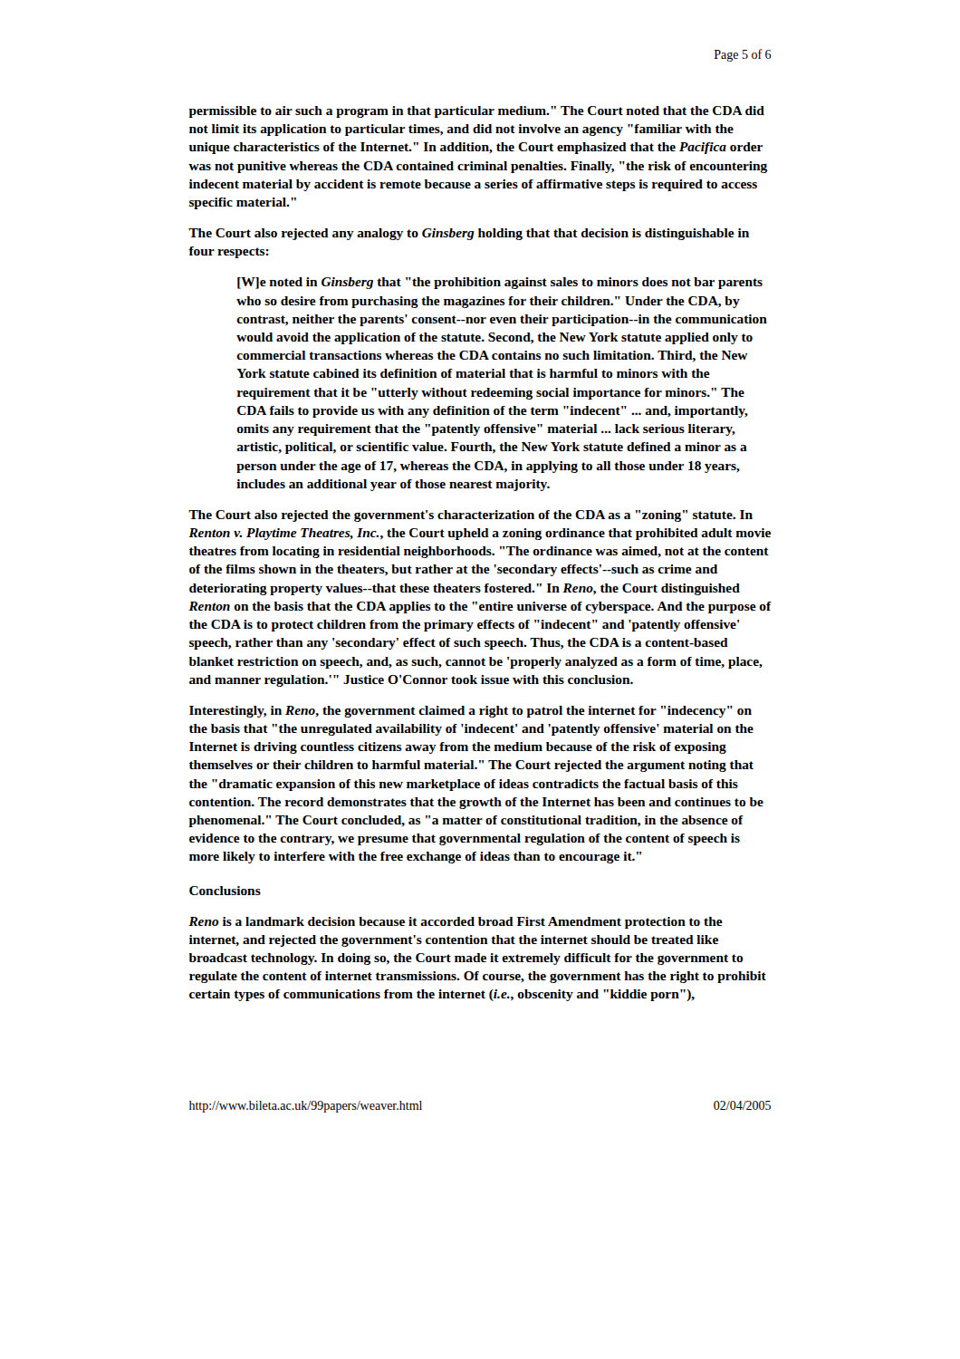Page 5 of 6
permissible to air such a program in that particular medium." The Court noted that the CDA did not limit its application to particular times, and did not involve an agency "familiar with the unique characteristics of the Internet." In addition, the Court emphasized that the Pacifica order was not punitive whereas the CDA contained criminal penalties. Finally, "the risk of encountering indecent material by accident is remote because a series of affirmative steps is required to access specific material."
The Court also rejected any analogy to Ginsberg holding that that decision is distinguishable in four respects:
[W]e noted in Ginsberg that "the prohibition against sales to minors does not bar parents who so desire from purchasing the magazines for their children." Under the CDA, by contrast, neither the parents' consent--nor even their participation--in the communication would avoid the application of the statute. Second, the New York statute applied only to commercial transactions whereas the CDA contains no such limitation. Third, the New York statute cabined its definition of material that is harmful to minors with the requirement that it be "utterly without redeeming social importance for minors." The CDA fails to provide us with any definition of the term "indecent" ... and, importantly, omits any requirement that the "patently offensive" material ... lack serious literary, artistic, political, or scientific value. Fourth, the New York statute defined a minor as a person under the age of 17, whereas the CDA, in applying to all those under 18 years, includes an additional year of those nearest majority.
The Court also rejected the government's characterization of the CDA as a "zoning" statute. In Renton v. Playtime Theatres, Inc., the Court upheld a zoning ordinance that prohibited adult movie theatres from locating in residential neighborhoods. "The ordinance was aimed, not at the content of the films shown in the theaters, but rather at the 'secondary effects'--such as crime and deteriorating property values--that these theaters fostered." In Reno, the Court distinguished Renton on the basis that the CDA applies to the "entire universe of cyberspace. And the purpose of the CDA is to protect children from the primary effects of "indecent" and 'patently offensive' speech, rather than any 'secondary' effect of such speech. Thus, the CDA is a content-based blanket restriction on speech, and, as such, cannot be 'properly analyzed as a form of time, place, and manner regulation.'" Justice O'Connor took issue with this conclusion.
Interestingly, in Reno, the government claimed a right to patrol the internet for "indecency" on the basis that "the unregulated availability of 'indecent' and 'patently offensive' material on the Internet is driving countless citizens away from the medium because of the risk of exposing themselves or their children to harmful material." The Court rejected the argument noting that the "dramatic expansion of this new marketplace of ideas contradicts the factual basis of this contention. The record demonstrates that the growth of the Internet has been and continues to be phenomenal." The Court concluded, as "a matter of constitutional tradition, in the absence of evidence to the contrary, we presume that governmental regulation of the content of speech is more likely to interfere with the free exchange of ideas than to encourage it."
Conclusions
Reno is a landmark decision because it accorded broad First Amendment protection to the internet, and rejected the government's contention that the internet should be treated like broadcast technology. In doing so, the Court made it extremely difficult for the government to regulate the content of internet transmissions. Of course, the government has the right to prohibit certain types of communications from the internet (i.e., obscenity and "kiddie porn"),
http://www.bileta.ac.uk/99papers/weaver.html 02/04/2005